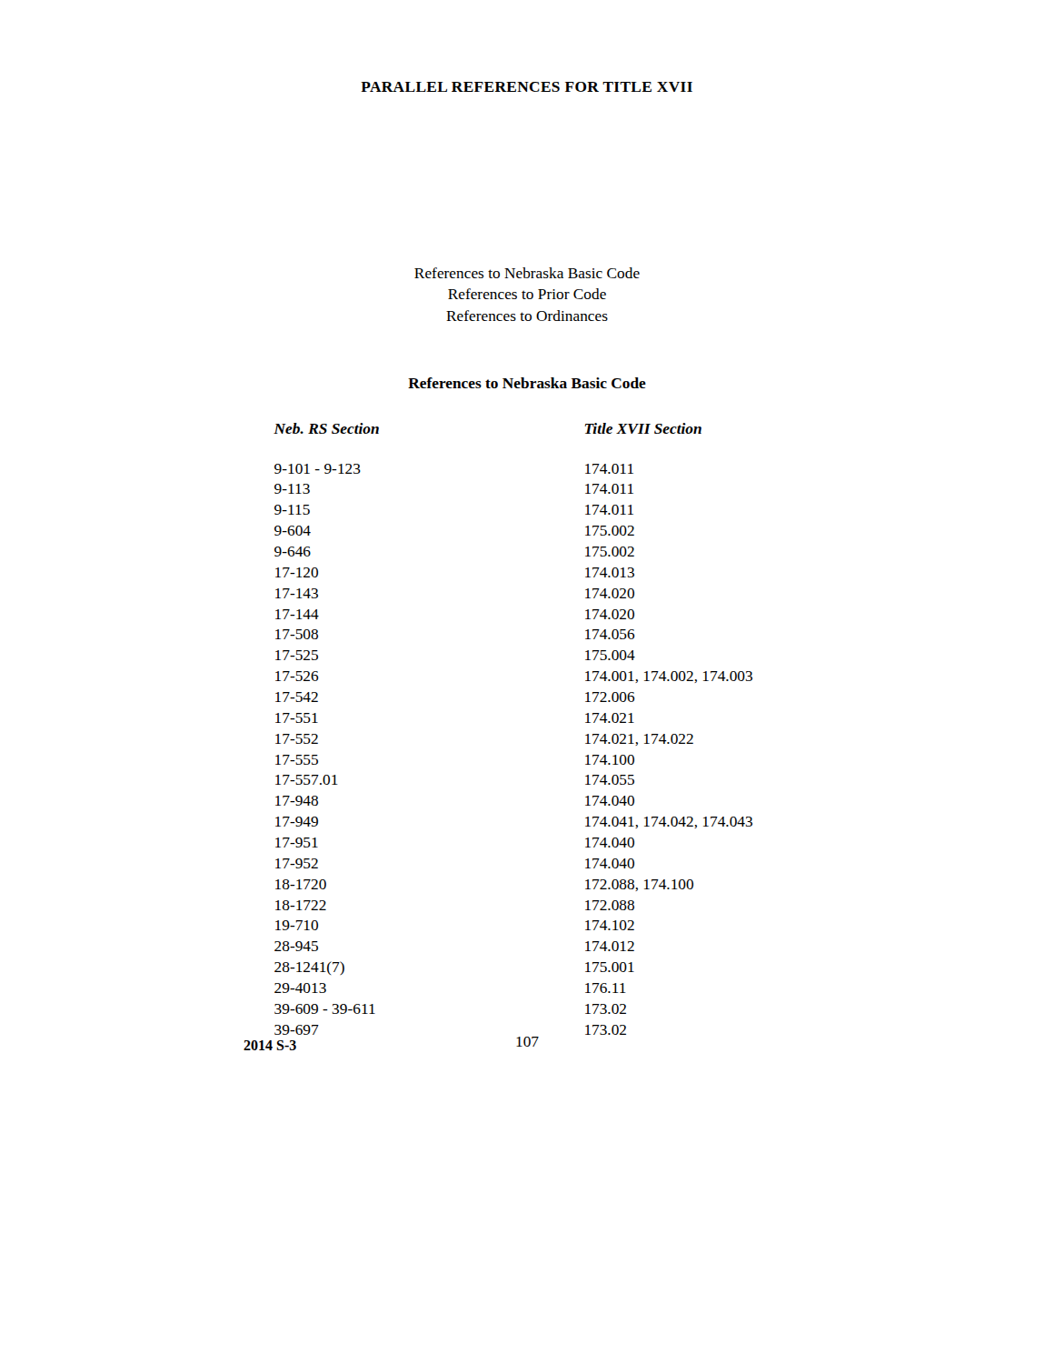PARALLEL REFERENCES FOR TITLE XVII
References to Nebraska Basic Code
References to Prior Code
References to Ordinances
References to Nebraska Basic Code
| Neb. RS Section | Title XVII Section |
| --- | --- |
| 9-101 - 9-123 | 174.011 |
| 9-113 | 174.011 |
| 9-115 | 174.011 |
| 9-604 | 175.002 |
| 9-646 | 175.002 |
| 17-120 | 174.013 |
| 17-143 | 174.020 |
| 17-144 | 174.020 |
| 17-508 | 174.056 |
| 17-525 | 175.004 |
| 17-526 | 174.001, 174.002, 174.003 |
| 17-542 | 172.006 |
| 17-551 | 174.021 |
| 17-552 | 174.021, 174.022 |
| 17-555 | 174.100 |
| 17-557.01 | 174.055 |
| 17-948 | 174.040 |
| 17-949 | 174.041, 174.042, 174.043 |
| 17-951 | 174.040 |
| 17-952 | 174.040 |
| 18-1720 | 172.088, 174.100 |
| 18-1722 | 172.088 |
| 19-710 | 174.102 |
| 28-945 | 174.012 |
| 28-1241(7) | 175.001 |
| 29-4013 | 176.11 |
| 39-609 - 39-611 | 173.02 |
| 39-697 | 173.02 |
107
2014 S-3